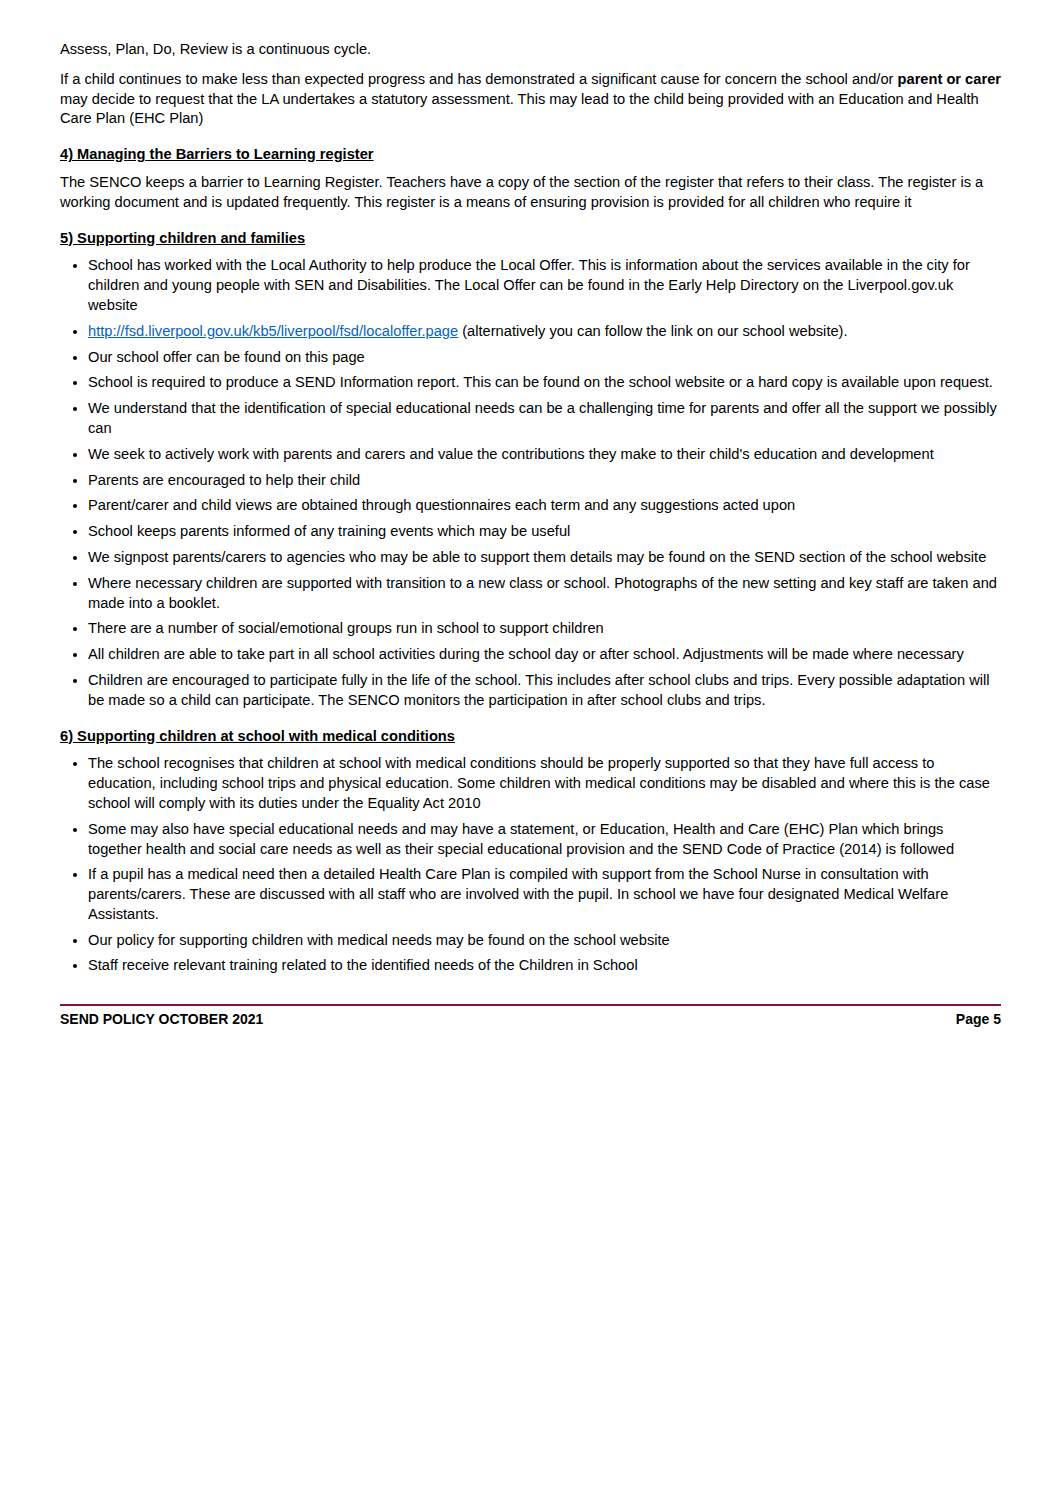Assess, Plan, Do, Review is a continuous cycle.
If a child continues to make less than expected progress and has demonstrated a significant cause for concern the school and/or parent or carer may decide to request that the LA undertakes a statutory assessment. This may lead to the child being provided with an Education and Health Care Plan (EHC Plan)
4) Managing the Barriers to Learning register
The SENCO keeps a barrier to Learning Register. Teachers have a copy of the section of the register that refers to their class. The register is a working document and is updated frequently. This register is a means of ensuring provision is provided for all children who require it
5) Supporting children and families
School has worked with the Local Authority to help produce the Local Offer. This is information about the services available in the city for children and young people with SEN and Disabilities. The Local Offer can be found in the Early Help Directory on the Liverpool.gov.uk website
http://fsd.liverpool.gov.uk/kb5/liverpool/fsd/localoffer.page (alternatively you can follow the link on our school website).
Our school offer can be found on this page
School is required to produce a SEND Information report. This can be found on the school website or a hard copy is available upon request.
We understand that the identification of special educational needs can be a challenging time for parents and offer all the support we possibly can
We seek to actively work with parents and carers and value the contributions they make to their child's education and development
Parents are encouraged to help their child
Parent/carer and child views are obtained through questionnaires each term and any suggestions acted upon
School keeps parents informed of any training events which may be useful
We signpost parents/carers to agencies who may be able to support them details may be found on the SEND section of the school website
Where necessary children are supported with transition to a new class or school. Photographs of the new setting and key staff are taken and made into a booklet.
There are a number of social/emotional groups run in school to support children
All children are able to take part in all school activities during the school day or after school. Adjustments will be made where necessary
Children are encouraged to participate fully in the life of the school. This includes after school clubs and trips. Every possible adaptation will be made so a child can participate. The SENCO monitors the participation in after school clubs and trips.
6) Supporting children at school with medical conditions
The school recognises that children at school with medical conditions should be properly supported so that they have full access to education, including school trips and physical education. Some children with medical conditions may be disabled and where this is the case school will comply with its duties under the Equality Act 2010
Some may also have special educational needs and may have a statement, or Education, Health and Care (EHC) Plan which brings together health and social care needs as well as their special educational provision and the SEND Code of Practice (2014) is followed
If a pupil has a medical need then a detailed Health Care Plan is compiled with support from the School Nurse in consultation with parents/carers. These are discussed with all staff who are involved with the pupil. In school we have four designated Medical Welfare Assistants.
Our policy for supporting children with medical needs may be found on the school website
Staff receive relevant training related to the identified needs of the Children in School
SEND POLICY OCTOBER 2021 Page 5